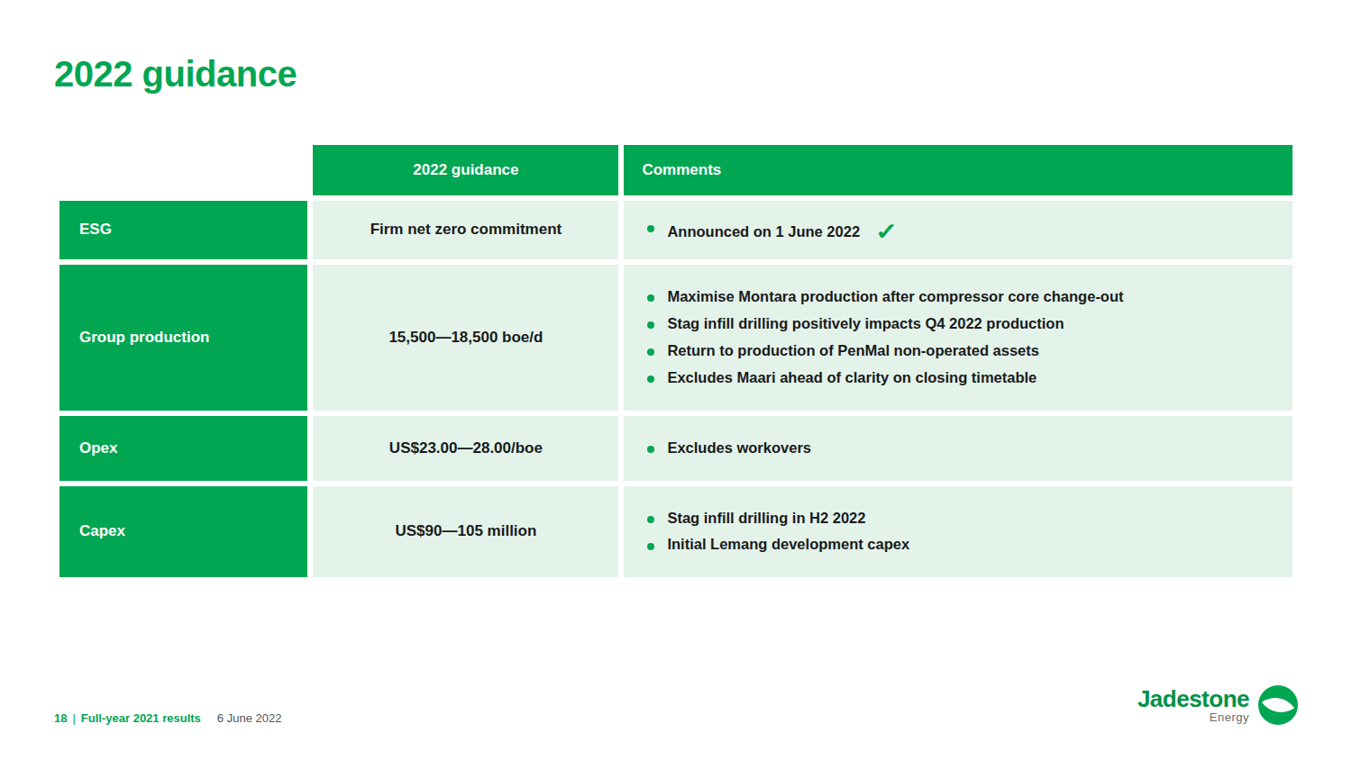2022 guidance
| | 2022 guidance | Comments |
| --- | --- | --- |
| ESG | Firm net zero commitment | Announced on 1 June 2022 ✓ |
| Group production | 15,500—18,500 boe/d | Maximise Montara production after compressor core change-out Stag infill drilling positively impacts Q4 2022 production Return to production of PenMal non-operated assets Excludes Maari ahead of clarity on closing timetable |
| Opex | US$23.00—28.00/boe | Excludes workovers |
| Capex | US$90—105 million | Stag infill drilling in H2 2022 Initial Lemang development capex |
18|Full-year 2021 results 6 June 2022
Jadestone Energy